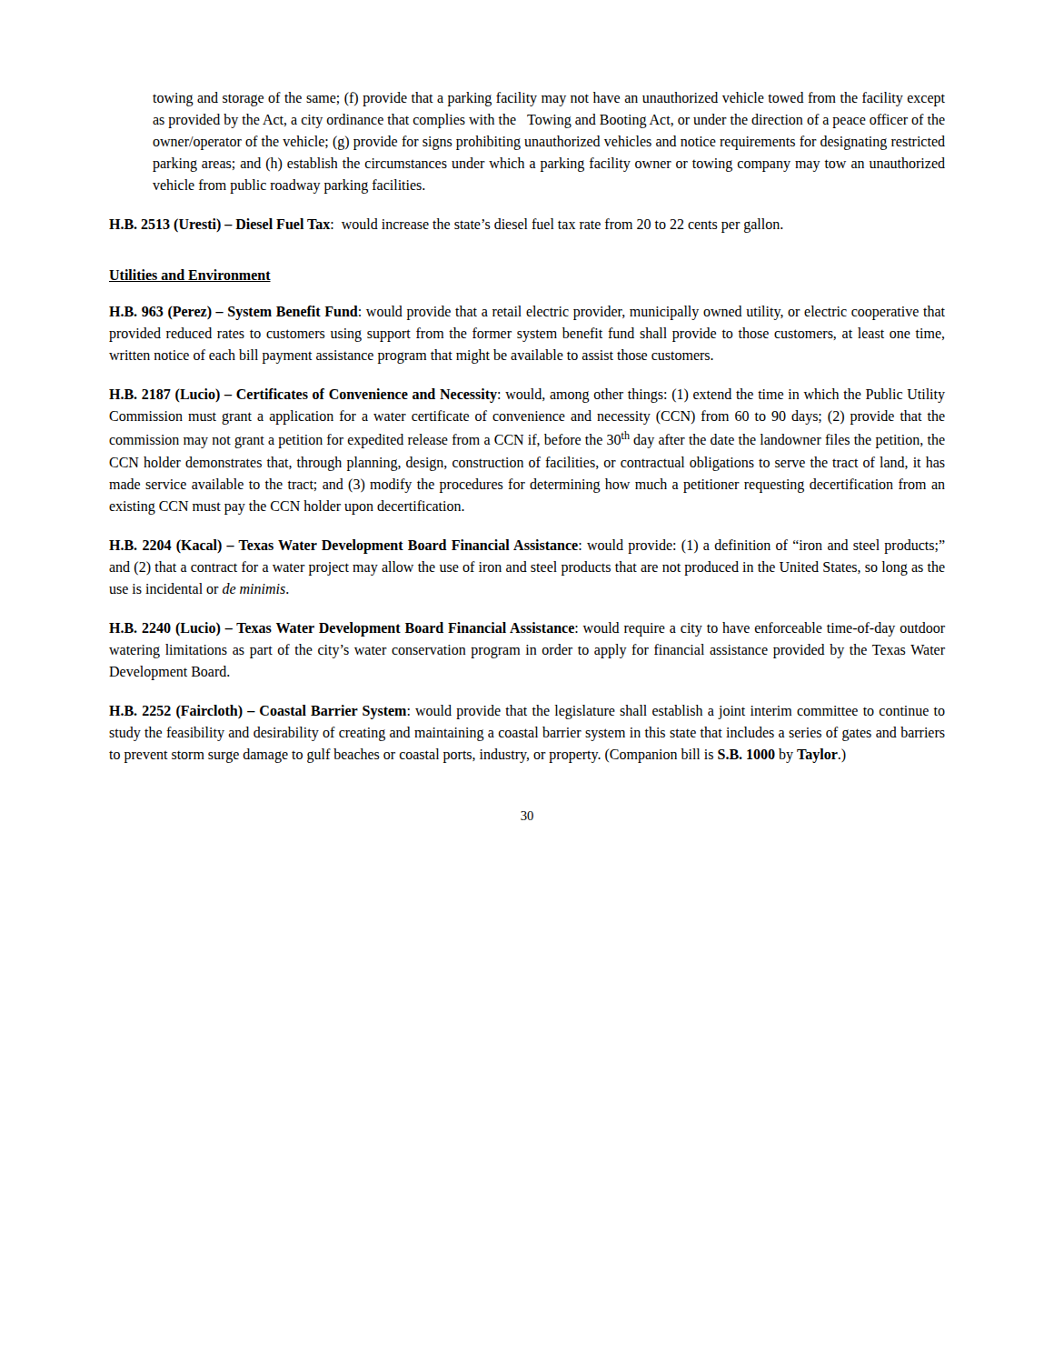towing and storage of the same; (f) provide that a parking facility may not have an unauthorized vehicle towed from the facility except as provided by the Act, a city ordinance that complies with the Towing and Booting Act, or under the direction of a peace officer of the owner/operator of the vehicle; (g) provide for signs prohibiting unauthorized vehicles and notice requirements for designating restricted parking areas; and (h) establish the circumstances under which a parking facility owner or towing company may tow an unauthorized vehicle from public roadway parking facilities.
H.B. 2513 (Uresti) – Diesel Fuel Tax: would increase the state’s diesel fuel tax rate from 20 to 22 cents per gallon.
Utilities and Environment
H.B. 963 (Perez) – System Benefit Fund: would provide that a retail electric provider, municipally owned utility, or electric cooperative that provided reduced rates to customers using support from the former system benefit fund shall provide to those customers, at least one time, written notice of each bill payment assistance program that might be available to assist those customers.
H.B. 2187 (Lucio) – Certificates of Convenience and Necessity: would, among other things: (1) extend the time in which the Public Utility Commission must grant a application for a water certificate of convenience and necessity (CCN) from 60 to 90 days; (2) provide that the commission may not grant a petition for expedited release from a CCN if, before the 30th day after the date the landowner files the petition, the CCN holder demonstrates that, through planning, design, construction of facilities, or contractual obligations to serve the tract of land, it has made service available to the tract; and (3) modify the procedures for determining how much a petitioner requesting decertification from an existing CCN must pay the CCN holder upon decertification.
H.B. 2204 (Kacal) – Texas Water Development Board Financial Assistance: would provide: (1) a definition of “iron and steel products;” and (2) that a contract for a water project may allow the use of iron and steel products that are not produced in the United States, so long as the use is incidental or de minimis.
H.B. 2240 (Lucio) – Texas Water Development Board Financial Assistance: would require a city to have enforceable time-of-day outdoor watering limitations as part of the city’s water conservation program in order to apply for financial assistance provided by the Texas Water Development Board.
H.B. 2252 (Faircloth) – Coastal Barrier System: would provide that the legislature shall establish a joint interim committee to continue to study the feasibility and desirability of creating and maintaining a coastal barrier system in this state that includes a series of gates and barriers to prevent storm surge damage to gulf beaches or coastal ports, industry, or property. (Companion bill is S.B. 1000 by Taylor.)
30